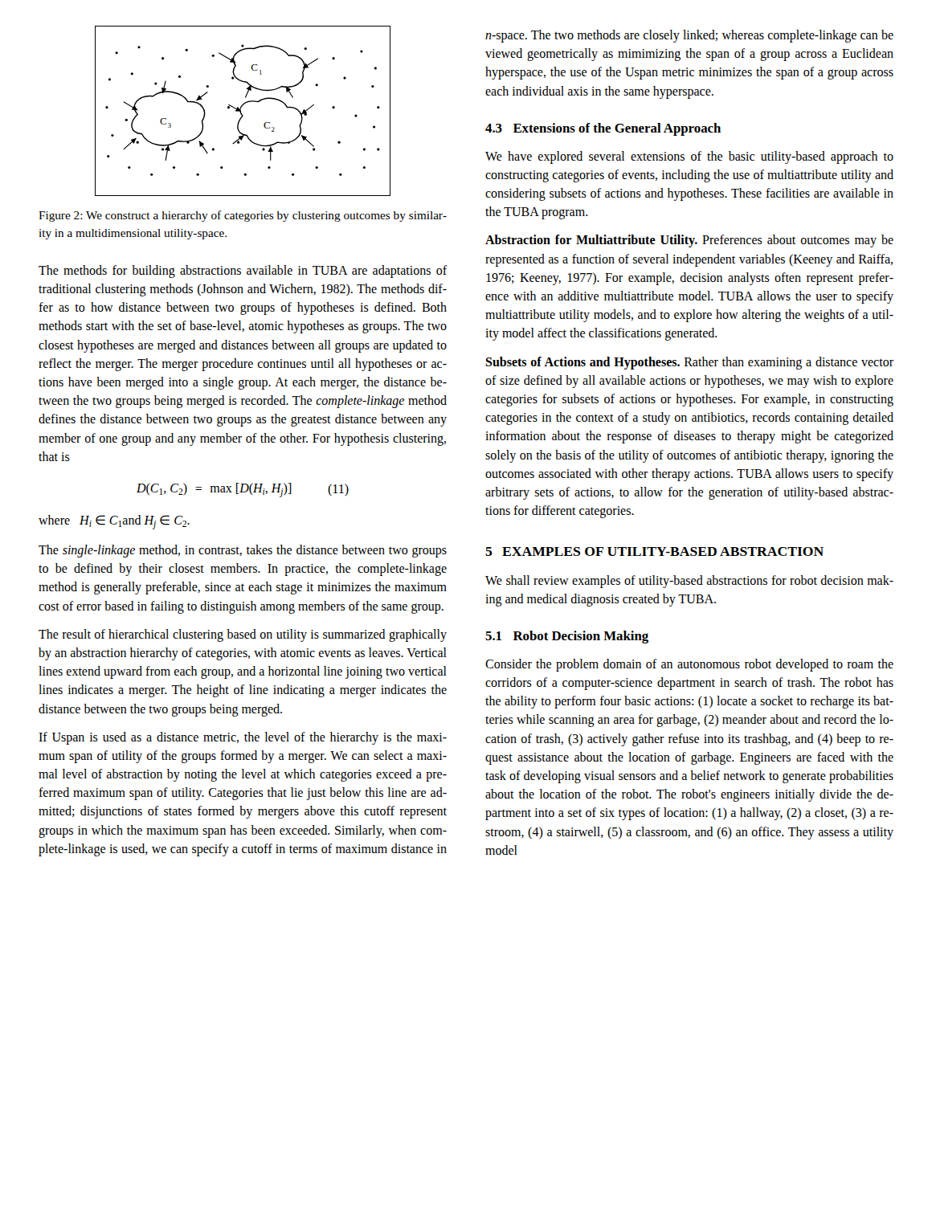C 1 C 3 C 2
Figure 2: We construct a hierarchy of categories by clustering outcomes by similarity in a multidimensional utility-space.
The methods for building abstractions available in TUBA are adaptations of traditional clustering methods (Johnson and Wichern, 1982). The methods differ as to how distance between two groups of hypotheses is defined. Both methods start with the set of base-level, atomic hypotheses as groups. The two closest hypotheses are merged and distances between all groups are updated to reflect the merger. The merger procedure continues until all hypotheses or actions have been merged into a single group. At each merger, the distance between the two groups being merged is recorded. The complete-linkage method defines the distance between two groups as the greatest distance between any member of one group and any member of the other. For hypothesis clustering, that is
D(C1, C2) = max [D(Hi, Hj)] (11)
where Hi ∈ C1and Hj ∈ C2.
The single-linkage method, in contrast, takes the distance between two groups to be defined by their closest members. In practice, the complete-linkage method is generally preferable, since at each stage it minimizes the maximum cost of error based in failing to distinguish among members of the same group.
The result of hierarchical clustering based on utility is summarized graphically by an abstraction hierarchy of categories, with atomic events as leaves. Vertical lines extend upward from each group, and a horizontal line joining two vertical lines indicates a merger. The height of line indicating a merger indicates the distance between the two groups being merged.
If Uspan is used as a distance metric, the level of the hierarchy is the maximum span of utility of the groups formed by a merger. We can select a maximal level of abstraction by noting the level at which categories exceed a preferred maximum span of utility. Categories that lie just below this line are admitted; disjunctions of states formed by mergers above this cutoff represent groups in which the maximum span has been exceeded. Similarly, when complete-linkage is used, we can specify a cutoff in terms of maximum distance in n-space. The two methods are closely linked; whereas complete-linkage can be viewed geometrically as mimimizing the span of a group across a Euclidean hyperspace, the use of the Uspan metric minimizes the span of a group across each individual axis in the same hyperspace.
4.3 Extensions of the General Approach
We have explored several extensions of the basic utility-based approach to constructing categories of events, including the use of multiattribute utility and considering subsets of actions and hypotheses. These facilities are available in the TUBA program.
Abstraction for Multiattribute Utility. Preferences about outcomes may be represented as a function of several independent variables (Keeney and Raiffa, 1976; Keeney, 1977). For example, decision analysts often represent preference with an additive multiattribute model. TUBA allows the user to specify multiattribute utility models, and to explore how altering the weights of a utility model affect the classifications generated.
Subsets of Actions and Hypotheses. Rather than examining a distance vector of size defined by all available actions or hypotheses, we may wish to explore categories for subsets of actions or hypotheses. For example, in constructing categories in the context of a study on antibiotics, records containing detailed information about the response of diseases to therapy might be categorized solely on the basis of the utility of outcomes of antibiotic therapy, ignoring the outcomes associated with other therapy actions. TUBA allows users to specify arbitrary sets of actions, to allow for the generation of utility-based abstractions for different categories.
5 EXAMPLES OF UTILITY-BASED ABSTRACTION
We shall review examples of utility-based abstractions for robot decision making and medical diagnosis created by TUBA.
5.1 Robot Decision Making
Consider the problem domain of an autonomous robot developed to roam the corridors of a computer-science department in search of trash. The robot has the ability to perform four basic actions: (1) locate a socket to recharge its batteries while scanning an area for garbage, (2) meander about and record the location of trash, (3) actively gather refuse into its trashbag, and (4) beep to request assistance about the location of garbage. Engineers are faced with the task of developing visual sensors and a belief network to generate probabilities about the location of the robot. The robot's engineers initially divide the department into a set of six types of location: (1) a hallway, (2) a closet, (3) a restroom, (4) a stairwell, (5) a classroom, and (6) an office. They assess a utility model